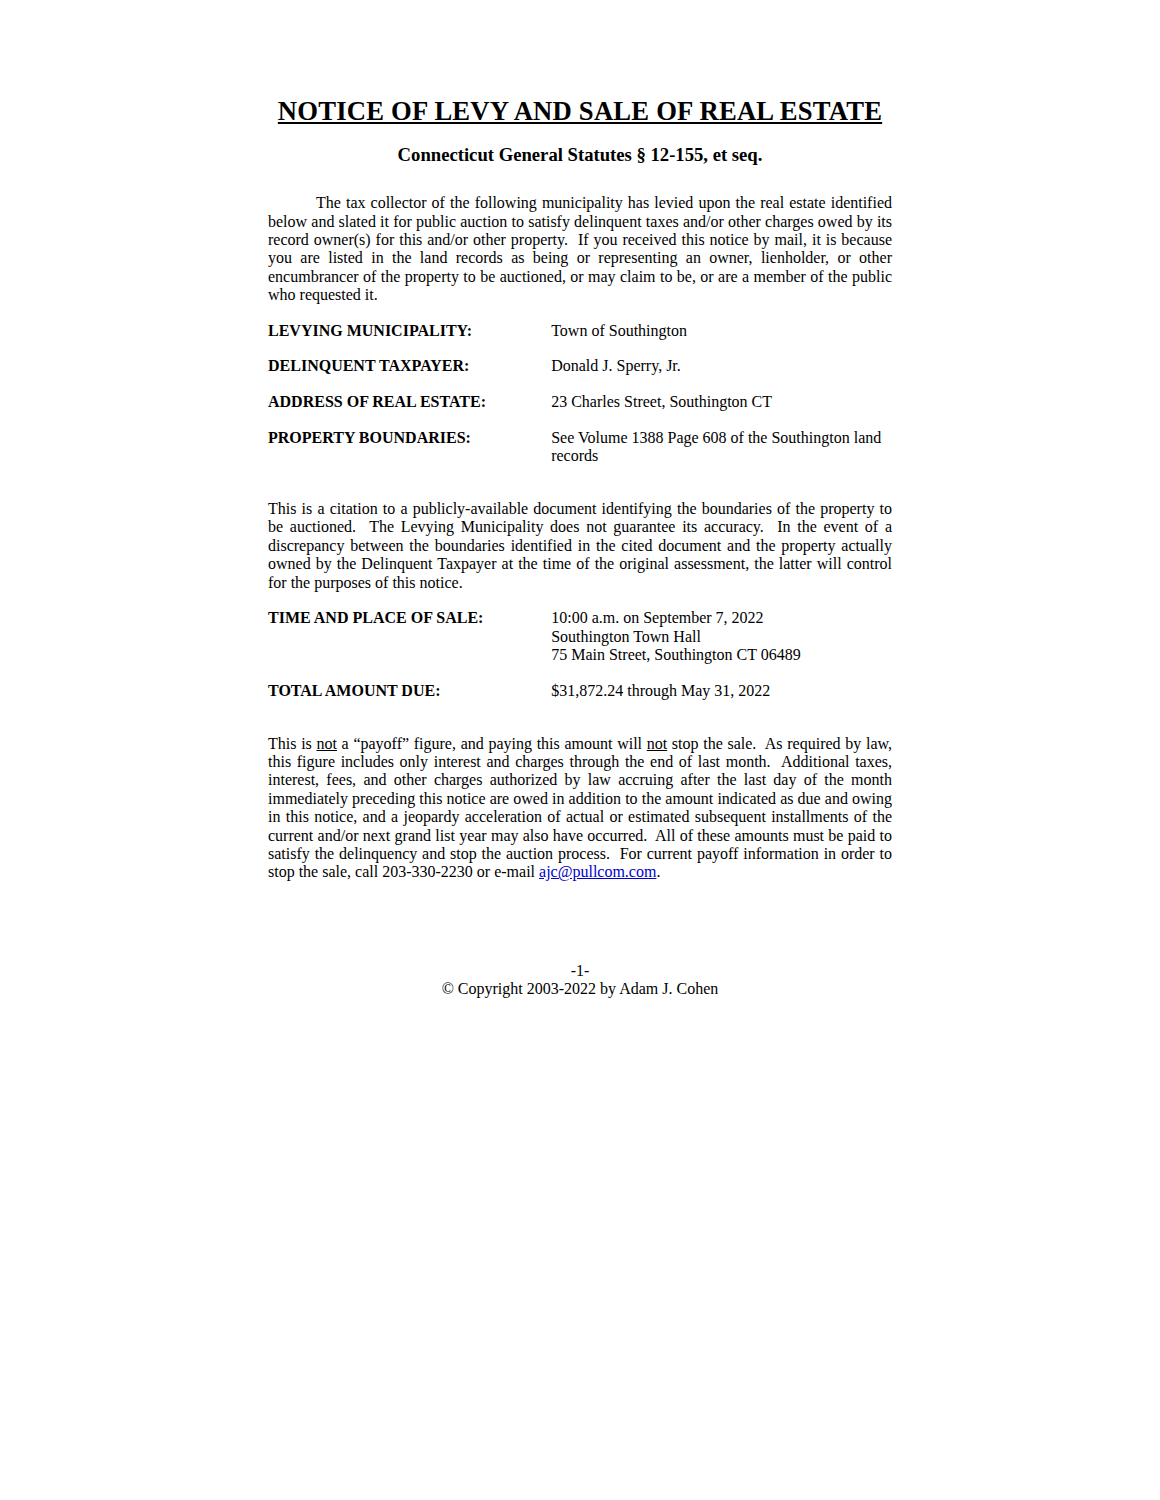NOTICE OF LEVY AND SALE OF REAL ESTATE
Connecticut General Statutes § 12-155, et seq.
The tax collector of the following municipality has levied upon the real estate identified below and slated it for public auction to satisfy delinquent taxes and/or other charges owed by its record owner(s) for this and/or other property. If you received this notice by mail, it is because you are listed in the land records as being or representing an owner, lienholder, or other encumbrancer of the property to be auctioned, or may claim to be, or are a member of the public who requested it.
| LEVYING MUNICIPALITY: | Town of Southington |
| DELINQUENT TAXPAYER: | Donald J. Sperry, Jr. |
| ADDRESS OF REAL ESTATE: | 23 Charles Street, Southington CT |
| PROPERTY BOUNDARIES: | See Volume 1388 Page 608 of the Southington land records |
This is a citation to a publicly-available document identifying the boundaries of the property to be auctioned. The Levying Municipality does not guarantee its accuracy. In the event of a discrepancy between the boundaries identified in the cited document and the property actually owned by the Delinquent Taxpayer at the time of the original assessment, the latter will control for the purposes of this notice.
| TIME AND PLACE OF SALE: | 10:00 a.m. on September 7, 2022 Southington Town Hall 75 Main Street, Southington CT 06489 |
| TOTAL AMOUNT DUE: | $31,872.24 through May 31, 2022 |
This is not a “payoff” figure, and paying this amount will not stop the sale. As required by law, this figure includes only interest and charges through the end of last month. Additional taxes, interest, fees, and other charges authorized by law accruing after the last day of the month immediately preceding this notice are owed in addition to the amount indicated as due and owing in this notice, and a jeopardy acceleration of actual or estimated subsequent installments of the current and/or next grand list year may also have occurred. All of these amounts must be paid to satisfy the delinquency and stop the auction process. For current payoff information in order to stop the sale, call 203-330-2230 or e-mail ajc@pullcom.com.
-1- © Copyright 2003-2022 by Adam J. Cohen